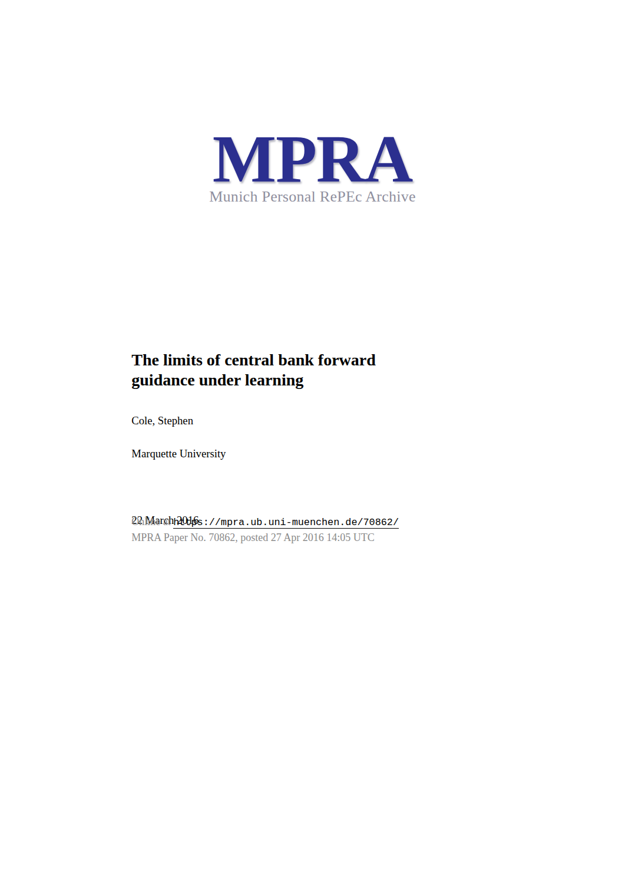MPRA
Munich Personal RePEc Archive
The limits of central bank forward
guidance under learning
Cole, Stephen
Marquette University
22 March 2016
Online at https://mpra.ub.uni-muenchen.de/70862/
MPRA Paper No. 70862, posted 27 Apr 2016 14:05 UTC